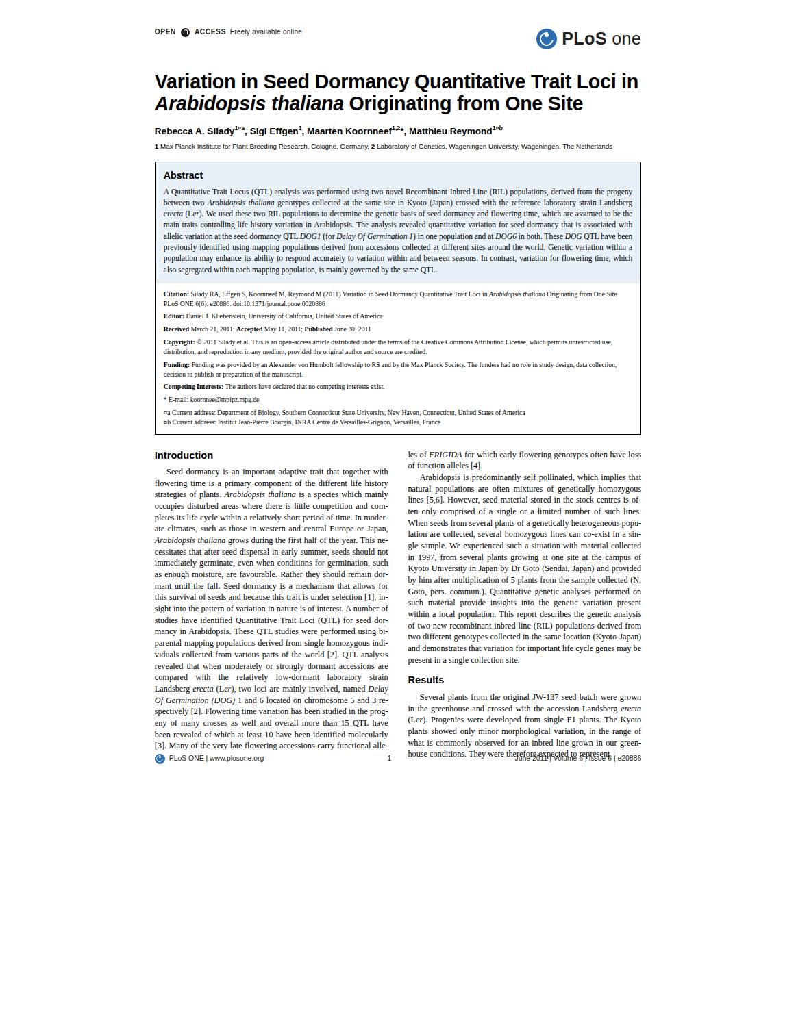OPEN ACCESS Freely available online
PLoS one
Variation in Seed Dormancy Quantitative Trait Loci in Arabidopsis thaliana Originating from One Site
Rebecca A. Silady1¤a, Sigi Effgen1, Maarten Koornneef1,2*, Matthieu Reymond1¤b
1 Max Planck Institute for Plant Breeding Research, Cologne, Germany, 2 Laboratory of Genetics, Wageningen University, Wageningen, The Netherlands
Abstract
A Quantitative Trait Locus (QTL) analysis was performed using two novel Recombinant Inbred Line (RIL) populations, derived from the progeny between two Arabidopsis thaliana genotypes collected at the same site in Kyoto (Japan) crossed with the reference laboratory strain Landsberg erecta (Ler). We used these two RIL populations to determine the genetic basis of seed dormancy and flowering time, which are assumed to be the main traits controlling life history variation in Arabidopsis. The analysis revealed quantitative variation for seed dormancy that is associated with allelic variation at the seed dormancy QTL DOG1 (for Delay Of Germination 1) in one population and at DOG6 in both. These DOG QTL have been previously identified using mapping populations derived from accessions collected at different sites around the world. Genetic variation within a population may enhance its ability to respond accurately to variation within and between seasons. In contrast, variation for flowering time, which also segregated within each mapping population, is mainly governed by the same QTL.
Citation: Silady RA, Effgen S, Koornneef M, Reymond M (2011) Variation in Seed Dormancy Quantitative Trait Loci in Arabidopsis thaliana Originating from One Site. PLoS ONE 6(6): e20886. doi:10.1371/journal.pone.0020886
Editor: Daniel J. Kliebenstein, University of California, United States of America
Received March 21, 2011; Accepted May 11, 2011; Published June 30, 2011
Copyright: © 2011 Silady et al. This is an open-access article distributed under the terms of the Creative Commons Attribution License, which permits unrestricted use, distribution, and reproduction in any medium, provided the original author and source are credited.
Funding: Funding was provided by an Alexander von Humbolt fellowship to RS and by the Max Planck Society. The funders had no role in study design, data collection, decision to publish or preparation of the manuscript.
Competing Interests: The authors have declared that no competing interests exist.
* E-mail: koornnee@mpipz.mpg.de
¤a Current address: Department of Biology, Southern Connecticut State University, New Haven, Connecticut, United States of America
¤b Current address: Institut Jean-Pierre Bourgin, INRA Centre de Versailles-Grignon, Versailles, France
Introduction
Seed dormancy is an important adaptive trait that together with flowering time is a primary component of the different life history strategies of plants. Arabidopsis thaliana is a species which mainly occupies disturbed areas where there is little competition and completes its life cycle within a relatively short period of time. In moderate climates, such as those in western and central Europe or Japan, Arabidopsis thaliana grows during the first half of the year. This necessitates that after seed dispersal in early summer, seeds should not immediately germinate, even when conditions for germination, such as enough moisture, are favourable. Rather they should remain dormant until the fall. Seed dormancy is a mechanism that allows for this survival of seeds and because this trait is under selection [1], insight into the pattern of variation in nature is of interest. A number of studies have identified Quantitative Trait Loci (QTL) for seed dormancy in Arabidopsis. These QTL studies were performed using bi-parental mapping populations derived from single homozygous individuals collected from various parts of the world [2]. QTL analysis revealed that when moderately or strongly dormant accessions are compared with the relatively low-dormant laboratory strain Landsberg erecta (Ler), two loci are mainly involved, named Delay Of Germination (DOG) 1 and 6 located on chromosome 5 and 3 respectively [2]. Flowering time variation has been studied in the progeny of many crosses as well and overall more than 15 QTL have been revealed of which at least 10 have been identified molecularly [3]. Many of the very late flowering accessions carry functional alleles of FRIGIDA for which early flowering genotypes often have loss of function alleles [4].
Arabidopsis is predominantly self pollinated, which implies that natural populations are often mixtures of genetically homozygous lines [5,6]. However, seed material stored in the stock centres is often only comprised of a single or a limited number of such lines. When seeds from several plants of a genetically heterogeneous population are collected, several homozygous lines can co-exist in a single sample. We experienced such a situation with material collected in 1997, from several plants growing at one site at the campus of Kyoto University in Japan by Dr Goto (Sendai, Japan) and provided by him after multiplication of 5 plants from the sample collected (N. Goto, pers. commun.). Quantitative genetic analyses performed on such material provide insights into the genetic variation present within a local population. This report describes the genetic analysis of two new recombinant inbred line (RIL) populations derived from two different genotypes collected in the same location (Kyoto-Japan) and demonstrates that variation for important life cycle genes may be present in a single collection site.
Results
Several plants from the original JW-137 seed batch were grown in the greenhouse and crossed with the accession Landsberg erecta (Ler). Progenies were developed from single F1 plants. The Kyoto plants showed only minor morphological variation, in the range of what is commonly observed for an inbred line grown in our greenhouse conditions. They were therefore expected to represent
PLoS ONE | www.plosone.org
1
June 2011 | Volume 6 | Issue 6 | e20886